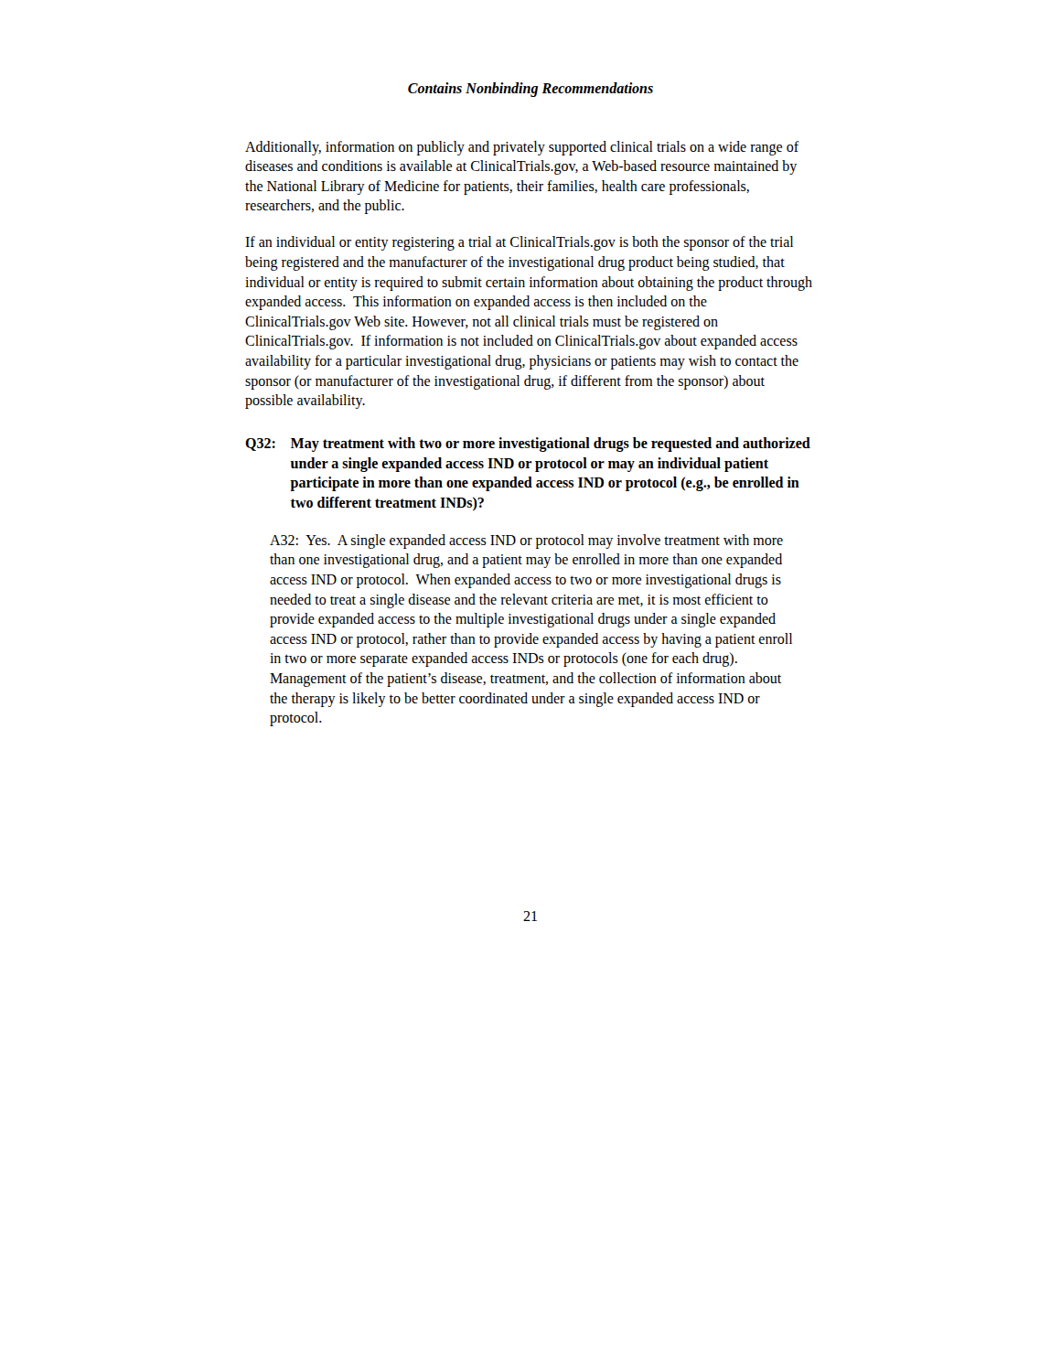Contains Nonbinding Recommendations
Additionally, information on publicly and privately supported clinical trials on a wide range of diseases and conditions is available at ClinicalTrials.gov, a Web-based resource maintained by the National Library of Medicine for patients, their families, health care professionals, researchers, and the public.
If an individual or entity registering a trial at ClinicalTrials.gov is both the sponsor of the trial being registered and the manufacturer of the investigational drug product being studied, that individual or entity is required to submit certain information about obtaining the product through expanded access. This information on expanded access is then included on the ClinicalTrials.gov Web site. However, not all clinical trials must be registered on ClinicalTrials.gov. If information is not included on ClinicalTrials.gov about expanded access availability for a particular investigational drug, physicians or patients may wish to contact the sponsor (or manufacturer of the investigational drug, if different from the sponsor) about possible availability.
Q32:
May treatment with two or more investigational drugs be requested and authorized under a single expanded access IND or protocol or may an individual patient participate in more than one expanded access IND or protocol (e.g., be enrolled in two different treatment INDs)?
A32: Yes. A single expanded access IND or protocol may involve treatment with more than one investigational drug, and a patient may be enrolled in more than one expanded access IND or protocol. When expanded access to two or more investigational drugs is needed to treat a single disease and the relevant criteria are met, it is most efficient to provide expanded access to the multiple investigational drugs under a single expanded access IND or protocol, rather than to provide expanded access by having a patient enroll in two or more separate expanded access INDs or protocols (one for each drug). Management of the patient’s disease, treatment, and the collection of information about the therapy is likely to be better coordinated under a single expanded access IND or protocol.
21